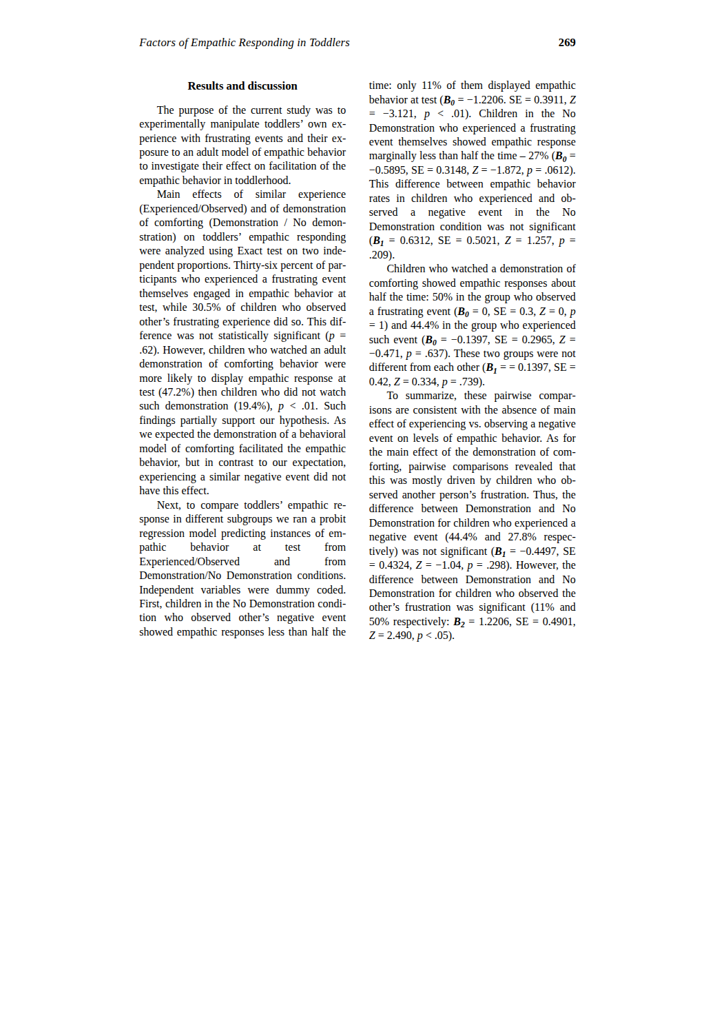Factors of Empathic Responding in Toddlers 269
Results and discussion
The purpose of the current study was to experimentally manipulate toddlers’ own experience with frustrating events and their exposure to an adult model of empathic behavior to investigate their effect on facilitation of the empathic behavior in toddlerhood.
Main effects of similar experience (Experienced/Observed) and of demonstration of comforting (Demonstration / No demonstration) on toddlers’ empathic responding were analyzed using Exact test on two independent proportions. Thirty-six percent of participants who experienced a frustrating event themselves engaged in empathic behavior at test, while 30.5% of children who observed other’s frustrating experience did so. This difference was not statistically significant (p = .62). However, children who watched an adult demonstration of comforting behavior were more likely to display empathic response at test (47.2%) then children who did not watch such demonstration (19.4%), p < .01. Such findings partially support our hypothesis. As we expected the demonstration of a behavioral model of comforting facilitated the empathic behavior, but in contrast to our expectation, experiencing a similar negative event did not have this effect.
Next, to compare toddlers’ empathic response in different subgroups we ran a probit regression model predicting instances of empathic behavior at test from Experienced/Observed and from Demonstration/No Demonstration conditions. Independent variables were dummy coded. First, children in the No Demonstration condition who observed other’s negative event showed empathic responses less than half the time: only 11% of them displayed empathic behavior at test (B0 = −1.2206. SE = 0.3911, Z = −3.121, p < .01). Children in the No Demonstration who experienced a frustrating event themselves showed empathic response marginally less than half the time – 27% (B0 = −0.5895, SE = 0.3148, Z = −1.872, p = .0612). This difference between empathic behavior rates in children who experienced and observed a negative event in the No Demonstration condition was not significant (B1 = 0.6312, SE = 0.5021, Z = 1.257, p = .209).
Children who watched a demonstration of comforting showed empathic responses about half the time: 50% in the group who observed a frustrating event (B0 = 0, SE = 0.3, Z = 0, p = 1) and 44.4% in the group who experienced such event (B0 = −0.1397, SE = 0.2965, Z = −0.471, p = .637). These two groups were not different from each other (B1 = = 0.1397, SE = 0.42, Z = 0.334, p = .739).
To summarize, these pairwise comparisons are consistent with the absence of main effect of experiencing vs. observing a negative event on levels of empathic behavior. As for the main effect of the demonstration of comforting, pairwise comparisons revealed that this was mostly driven by children who observed another person’s frustration. Thus, the difference between Demonstration and No Demonstration for children who experienced a negative event (44.4% and 27.8% respectively) was not significant (B1 = −0.4497, SE = 0.4324, Z = −1.04, p = .298). However, the difference between Demonstration and No Demonstration for children who observed the other’s frustration was significant (11% and 50% respectively: B2 = 1.2206, SE = 0.4901, Z = 2.490, p < .05).